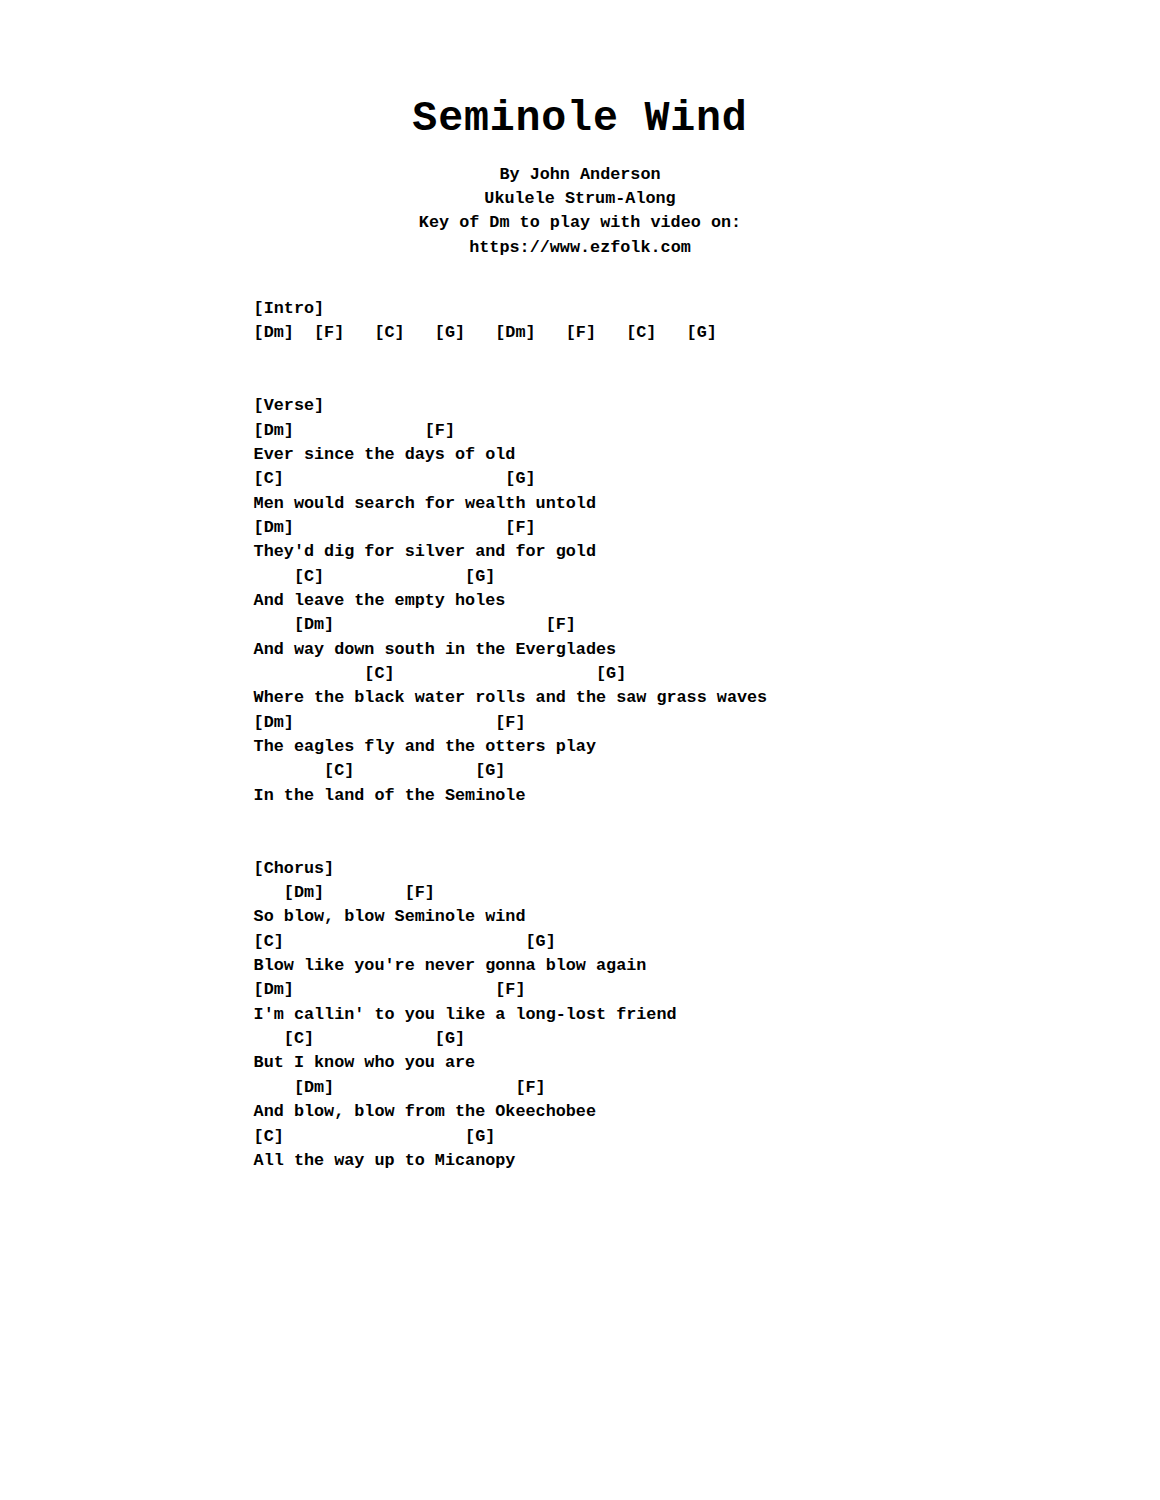Seminole Wind
By John Anderson
Ukulele Strum-Along
Key of Dm to play with video on:
https://www.ezfolk.com
[Intro]
[Dm]  [F]   [C]   [G]   [Dm]   [F]   [C]   [G]


[Verse]
[Dm]             [F]
Ever since the days of old
[C]                      [G]
Men would search for wealth untold
[Dm]                     [F]
They'd dig for silver and for gold
    [C]              [G]
And leave the empty holes
    [Dm]                     [F]
And way down south in the Everglades
           [C]                    [G]
Where the black water rolls and the saw grass waves
[Dm]                    [F]
The eagles fly and the otters play
       [C]            [G]
In the land of the Seminole


[Chorus]
   [Dm]        [F]
So blow, blow Seminole wind
[C]                        [G]
Blow like you're never gonna blow again
[Dm]                    [F]
I'm callin' to you like a long-lost friend
   [C]            [G]
But I know who you are
    [Dm]                  [F]
And blow, blow from the Okeechobee
[C]                  [G]
All the way up to Micanopy